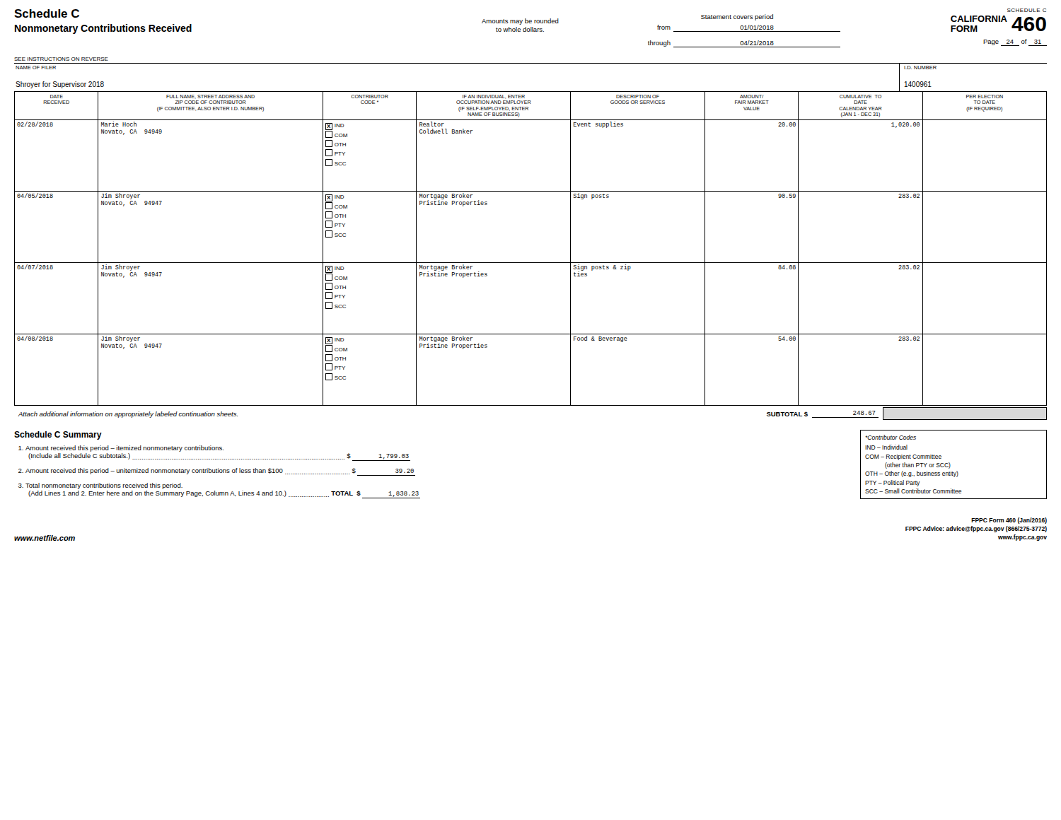Schedule C
Nonmonetary Contributions Received
Amounts may be rounded
to whole dollars.
Statement covers period
from 01/01/2018
through 04/21/2018
SCHEDULE C
CALIFORNIA
FORM
460
Page 24 of 31
See instructions on reverse
Name of Filer
Shroyer for Supervisor 2018
I.D. Number
1400961
| Date Received | Full Name, Street Address and Zip Code of Contributor (If Committee, also enter I.D. Number) | Contributor Code * | If an Individual, Enter Occupation and Employer (If self-employed, enter name of business) | Description of Goods or Services | Amount/ Fair Market Value | Cumulative to Date Calendar Year (Jan 1 - Dec 31) | Per Election to Date (If Required) |
| --- | --- | --- | --- | --- | --- | --- | --- |
| 02/28/2018 | Marie Hoch Novato, CA 94949 | IND COM OTH PTY SCC | Realtor Coldwell Banker | Event supplies | 20.00 | 1,020.00 | |
| 04/05/2018 | Jim Shroyer Novato, CA 94947 | IND COM OTH PTY SCC | Mortgage Broker Pristine Properties | Sign posts | 90.59 | 283.02 | |
| 04/07/2018 | Jim Shroyer Novato, CA 94947 | IND COM OTH PTY SCC | Mortgage Broker Pristine Properties | Sign posts & zip ties | 84.08 | 283.02 | |
| 04/08/2018 | Jim Shroyer Novato, CA 94947 | IND COM OTH PTY SCC | Mortgage Broker Pristine Properties | Food & Beverage | 54.00 | 283.02 | |
Attach additional information on appropriately labeled continuation sheets.
SUBTOTAL $
248.67
Schedule C Summary
Amount received this period – itemized nonmonetary contributions. (Include all Schedule C subtotals.) .................................................................................................................. $ 1,799.03
Amount received this period – unitemized nonmonetary contributions of less than $100 ................................... $ 39.20
Total nonmonetary contributions received this period. (Add Lines 1 and 2. Enter here and on the Summary Page, Column A, Lines 4 and 10.) ...................... TOTAL $ 1,838.23
*Contributor Codes
IND – Individual
COM – Recipient Committee
(other than PTY or SCC)
OTH – Other (e.g., business entity)
PTY – Political Party
SCC – Small Contributor Committee
www.netfile.com
FPPC Form 460 (Jan/2016)
FPPC Advice: advice@fppc.ca.gov (866/275-3772)
www.fppc.ca.gov